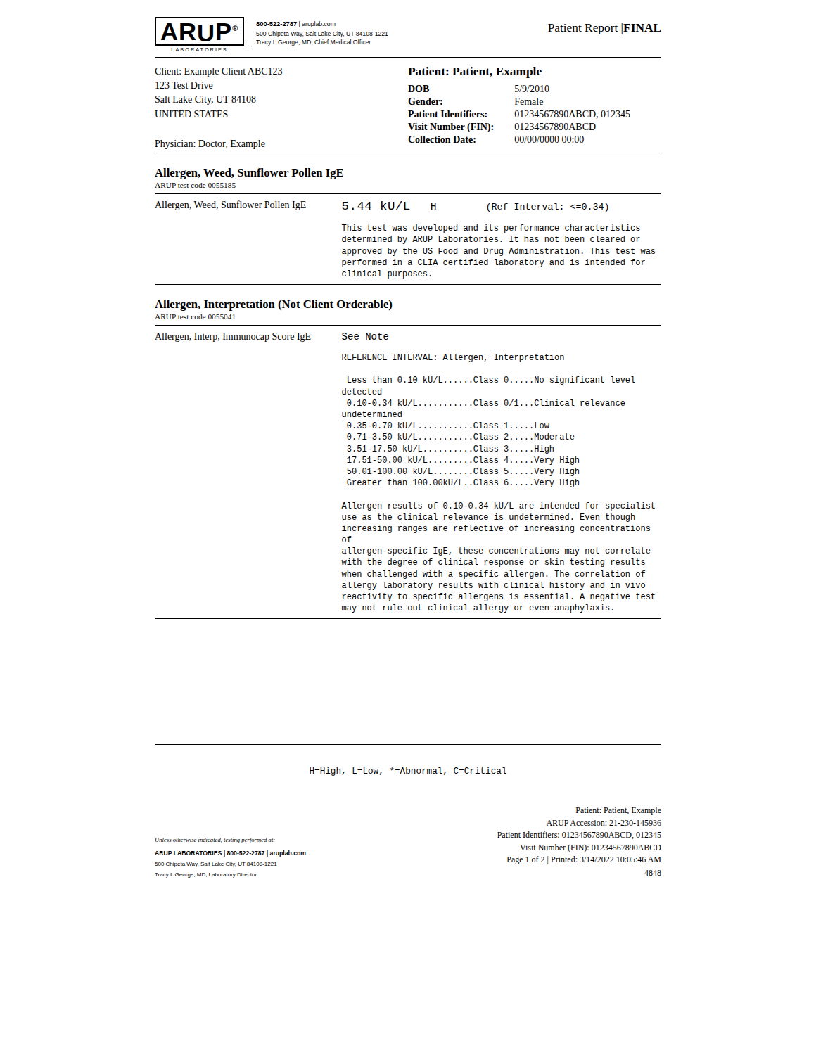ARUP®
LABORATORIES
800-522-2787 | aruplab.com
500 Chipeta Way, Salt Lake City, UT 84108-1221
Tracy I. George, MD, Chief Medical Officer
Patient Report |FINAL
Client: Example Client ABC123
123 Test Drive
Salt Lake City, UT 84108
UNITED STATES
Physician: Doctor, Example
Patient: Patient, Example
| DOB | 5/9/2010 |
| Gender: | Female |
| Patient Identifiers: | 01234567890ABCD, 012345 |
| Visit Number (FIN): | 01234567890ABCD |
| Collection Date: | 00/00/0000 00:00 |
Allergen, Weed, Sunflower Pollen IgE
ARUP test code 0055185
Allergen, Weed, Sunflower Pollen IgE
5.44 kU/L H (Ref Interval: <=0.34)
This test was developed and its performance characteristics determined by ARUP Laboratories. It has not been cleared or approved by the US Food and Drug Administration. This test was performed in a CLIA certified laboratory and is intended for clinical purposes.
Allergen, Interpretation (Not Client Orderable)
ARUP test code 0055041
Allergen, Interp, Immunocap Score IgE
See Note
REFERENCE INTERVAL: Allergen, Interpretation Less than 0.10 kU/L......Class 0.....No significant level detected 0.10-0.34 kU/L...........Class 0/1...Clinical relevance undetermined 0.35-0.70 kU/L...........Class 1.....Low 0.71-3.50 kU/L...........Class 2.....Moderate 3.51-17.50 kU/L..........Class 3.....High 17.51-50.00 kU/L.........Class 4.....Very High 50.01-100.00 kU/L........Class 5.....Very High Greater than 100.00kU/L..Class 6.....Very High Allergen results of 0.10-0.34 kU/L are intended for specialist use as the clinical relevance is undetermined. Even though increasing ranges are reflective of increasing concentrations of allergen-specific IgE, these concentrations may not correlate with the degree of clinical response or skin testing results when challenged with a specific allergen. The correlation of allergy laboratory results with clinical history and in vivo reactivity to specific allergens is essential. A negative test may not rule out clinical allergy or even anaphylaxis.
H=High, L=Low, *=Abnormal, C=Critical
Unless otherwise indicated, testing performed at:
ARUP LABORATORIES | 800-522-2787 | aruplab.com
500 Chipeta Way, Salt Lake City, UT 84108-1221
Tracy I. George, MD, Laboratory Director
Patient: Patient, Example
ARUP Accession: 21-230-145936
Patient Identifiers: 01234567890ABCD, 012345
Visit Number (FIN): 01234567890ABCD
Page 1 of 2 | Printed: 3/14/2022 10:05:46 AM
4848